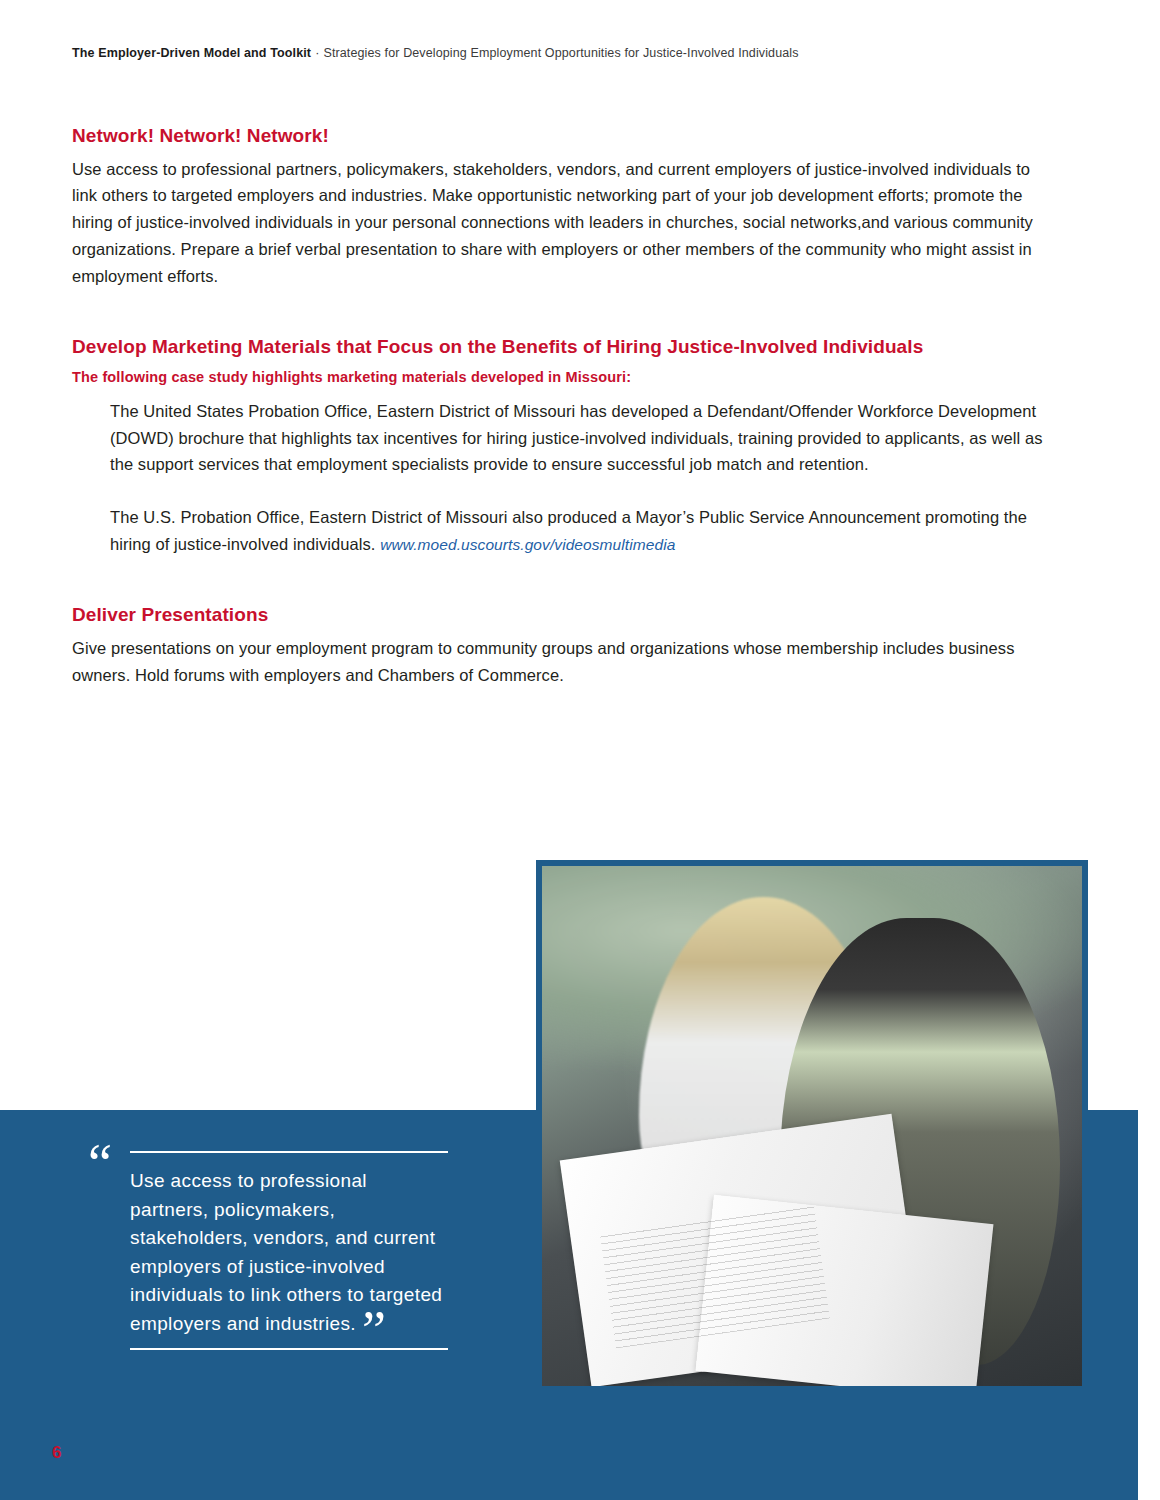The Employer-Driven Model and Toolkit·Strategies for Developing Employment Opportunities for Justice-Involved Individuals
Network! Network! Network!
Use access to professional partners, policymakers, stakeholders, vendors, and current employers of justice-involved individuals to link others to targeted employers and industries. Make opportunistic networking part of your job development efforts; promote the hiring of justice-involved individuals in your personal connections with leaders in churches, social networks,and various community organizations. Prepare a brief verbal presentation to share with employers or other members of the community who might assist in employment efforts.
Develop Marketing Materials that Focus on the Benefits of Hiring Justice-Involved Individuals
The following case study highlights marketing materials developed in Missouri:
The United States Probation Office, Eastern District of Missouri has developed a Defendant/Offender Workforce Development (DOWD) brochure that highlights tax incentives for hiring justice-involved individuals, training provided to applicants, as well as the support services that employment specialists provide to ensure successful job match and retention.
The U.S. Probation Office, Eastern District of Missouri also produced a Mayor’s Public Service Announcement promoting the hiring of justice-involved individuals. www.moed.uscourts.gov/videosmultimedia
Deliver Presentations
Give presentations on your employment program to community groups and organizations whose membership includes business owners. Hold forums with employers and Chambers of Commerce.
“
Use access to professional partners, policymakers, stakeholders, vendors, and current employers of justice-involved individuals to link others to targeted employers and industries.”
6